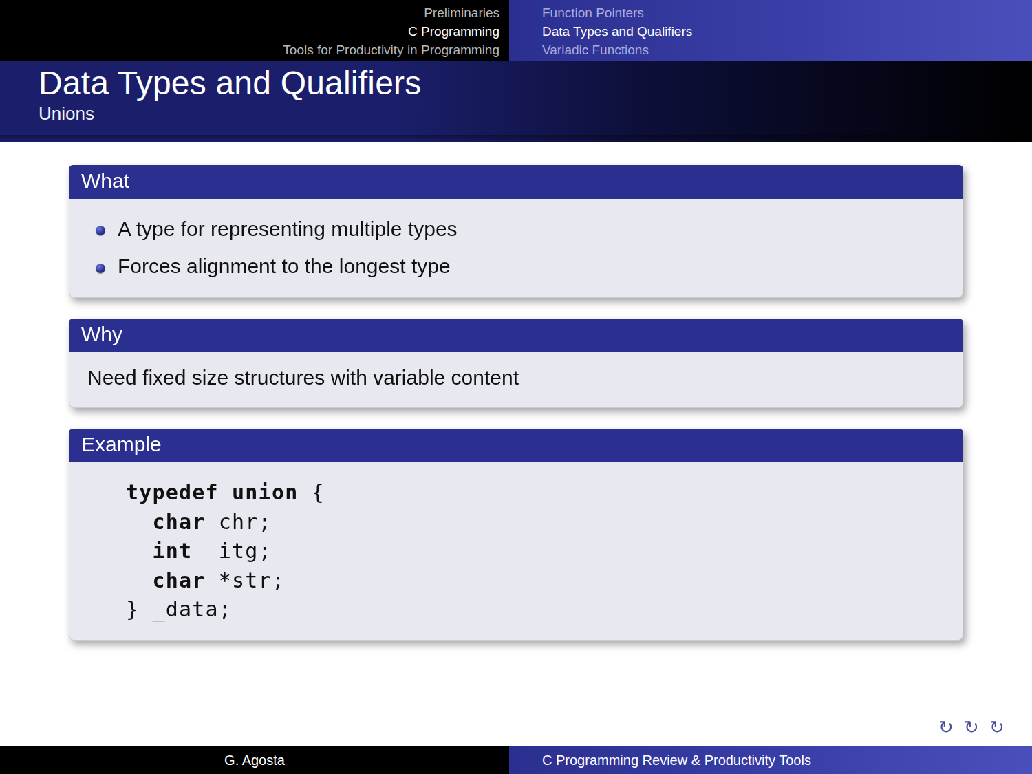Preliminaries
C Programming
Tools for Productivity in Programming
Function Pointers
Data Types and Qualifiers
Variadic Functions
Data Types and Qualifiers
Unions
What
A type for representing multiple types
Forces alignment to the longest type
Why
Need fixed size structures with variable content
Example
typedef union {
  char chr;
  int  itg;
  char *str;
} _data;
↻ ↻ ↻
G. Agosta
C Programming Review & Productivity Tools